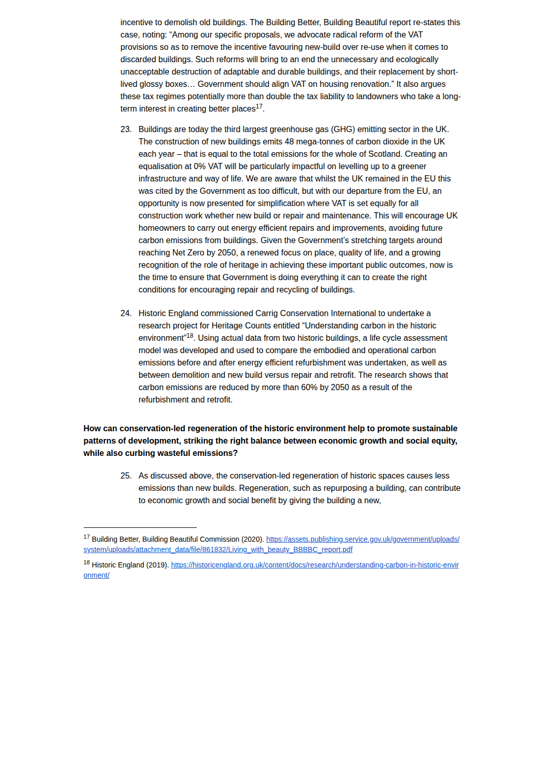incentive to demolish old buildings. The Building Better, Building Beautiful report re-states this case, noting: “Among our specific proposals, we advocate radical reform of the VAT provisions so as to remove the incentive favouring new-build over re-use when it comes to discarded buildings. Such reforms will bring to an end the unnecessary and ecologically unacceptable destruction of adaptable and durable buildings, and their replacement by short-lived glossy boxes… Government should align VAT on housing renovation.” It also argues these tax regimes potentially more than double the tax liability to landowners who take a long-term interest in creating better places17.
23. Buildings are today the third largest greenhouse gas (GHG) emitting sector in the UK. The construction of new buildings emits 48 mega-tonnes of carbon dioxide in the UK each year – that is equal to the total emissions for the whole of Scotland. Creating an equalisation at 0% VAT will be particularly impactful on levelling up to a greener infrastructure and way of life. We are aware that whilst the UK remained in the EU this was cited by the Government as too difficult, but with our departure from the EU, an opportunity is now presented for simplification where VAT is set equally for all construction work whether new build or repair and maintenance. This will encourage UK homeowners to carry out energy efficient repairs and improvements, avoiding future carbon emissions from buildings. Given the Government’s stretching targets around reaching Net Zero by 2050, a renewed focus on place, quality of life, and a growing recognition of the role of heritage in achieving these important public outcomes, now is the time to ensure that Government is doing everything it can to create the right conditions for encouraging repair and recycling of buildings.
24. Historic England commissioned Carrig Conservation International to undertake a research project for Heritage Counts entitled “Understanding carbon in the historic environment”18. Using actual data from two historic buildings, a life cycle assessment model was developed and used to compare the embodied and operational carbon emissions before and after energy efficient refurbishment was undertaken, as well as between demolition and new build versus repair and retrofit. The research shows that carbon emissions are reduced by more than 60% by 2050 as a result of the refurbishment and retrofit.
How can conservation-led regeneration of the historic environment help to promote sustainable patterns of development, striking the right balance between economic growth and social equity, while also curbing wasteful emissions?
25. As discussed above, the conservation-led regeneration of historic spaces causes less emissions than new builds. Regeneration, such as repurposing a building, can contribute to economic growth and social benefit by giving the building a new,
17 Building Better, Building Beautiful Commission (2020). https://assets.publishing.service.gov.uk/government/uploads/system/uploads/attachment_data/file/861832/Living_with_beauty_BBBBC_report.pdf
18 Historic England (2019). https://historicengland.org.uk/content/docs/research/understanding-carbon-in-historic-environment/